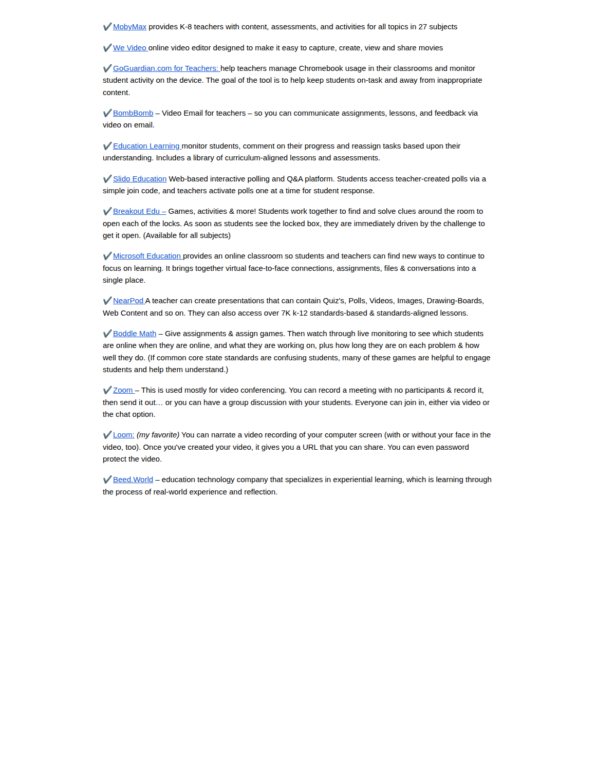✔️MobyMax provides K-8 teachers with content, assessments, and activities for all topics in 27 subjects
✔️We Video online video editor designed to make it easy to capture, create, view and share movies
✔️GoGuardian.com for Teachers: help teachers manage Chromebook usage in their classrooms and monitor student activity on the device. The goal of the tool is to help keep students on-task and away from inappropriate content.
✔️BombBomb – Video Email for teachers – so you can communicate assignments, lessons, and feedback via video on email.
✔️Education Learning monitor students, comment on their progress and reassign tasks based upon their understanding. Includes a library of curriculum-aligned lessons and assessments.
✔️Slido Education Web-based interactive polling and Q&A platform. Students access teacher-created polls via a simple join code, and teachers activate polls one at a time for student response.
✔️Breakout Edu – Games, activities & more! Students work together to find and solve clues around the room to open each of the locks. As soon as students see the locked box, they are immediately driven by the challenge to get it open. (Available for all subjects)
✔️Microsoft Education provides an online classroom so students and teachers can find new ways to continue to focus on learning. It brings together virtual face-to-face connections, assignments, files & conversations into a single place.
✔️NearPod A teacher can create presentations that can contain Quiz's, Polls, Videos, Images, Drawing-Boards, Web Content and so on. They can also access over 7K k-12 standards-based & standards-aligned lessons.
✔️Boddle Math – Give assignments & assign games. Then watch through live monitoring to see which students are online when they are online, and what they are working on, plus how long they are on each problem & how well they do. (If common core state standards are confusing students, many of these games are helpful to engage students and help them understand.)
✔️Zoom – This is used mostly for video conferencing. You can record a meeting with no participants & record it, then send it out… or you can have a group discussion with your students. Everyone can join in, either via video or the chat option.
✔️Loom: (my favorite) You can narrate a video recording of your computer screen (with or without your face in the video, too). Once you've created your video, it gives you a URL that you can share. You can even password protect the video.
✔️Beed.World – education technology company that specializes in experiential learning, which is learning through the process of real-world experience and reflection.